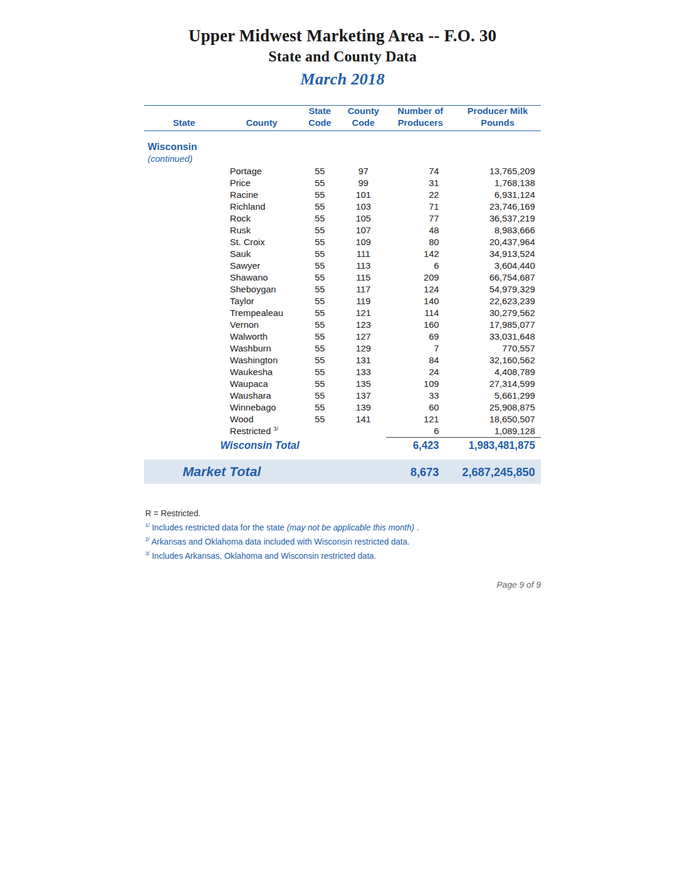Upper Midwest Marketing Area -- F.O. 30
State and County Data
March 2018
| | | State | County | Number of | Producer Milk |
| --- | --- | --- | --- | --- | --- |
| State | County | Code | Code | Producers | Pounds |
| Wisconsin (continued) | | | | | |
| | Portage | 55 | 97 | 74 | 13,765,209 |
| | Price | 55 | 99 | 31 | 1,768,138 |
| | Racine | 55 | 101 | 22 | 6,931,124 |
| | Richland | 55 | 103 | 71 | 23,746,169 |
| | Rock | 55 | 105 | 77 | 36,537,219 |
| | Rusk | 55 | 107 | 48 | 8,983,666 |
| | St. Croix | 55 | 109 | 80 | 20,437,964 |
| | Sauk | 55 | 111 | 142 | 34,913,524 |
| | Sawyer | 55 | 113 | 6 | 3,604,440 |
| | Shawano | 55 | 115 | 209 | 66,754,687 |
| | Sheboygan | 55 | 117 | 124 | 54,979,329 |
| | Taylor | 55 | 119 | 140 | 22,623,239 |
| | Trempealeau | 55 | 121 | 114 | 30,279,562 |
| | Vernon | 55 | 123 | 160 | 17,985,077 |
| | Walworth | 55 | 127 | 69 | 33,031,648 |
| | Washburn | 55 | 129 | 7 | 770,557 |
| | Washington | 55 | 131 | 84 | 32,160,562 |
| | Waukesha | 55 | 133 | 24 | 4,408,789 |
| | Waupaca | 55 | 135 | 109 | 27,314,599 |
| | Waushara | 55 | 137 | 33 | 5,661,299 |
| | Winnebago | 55 | 139 | 60 | 25,908,875 |
| | Wood | 55 | 141 | 121 | 18,650,507 |
| | Restricted 3/ | | | 6 | 1,089,128 |
| Wisconsin Total | | | 6,423 | 1,983,481,875 |
| Market Total | | | 8,673 | 2,687,245,850 |
R = Restricted.
1/ Includes restricted data for the state (may not be applicable this month) .
2/ Arkansas and Oklahoma data included with Wisconsin restricted data.
3/ Includes Arkansas, Oklahoma and Wisconsin restricted data.
Page 9 of 9